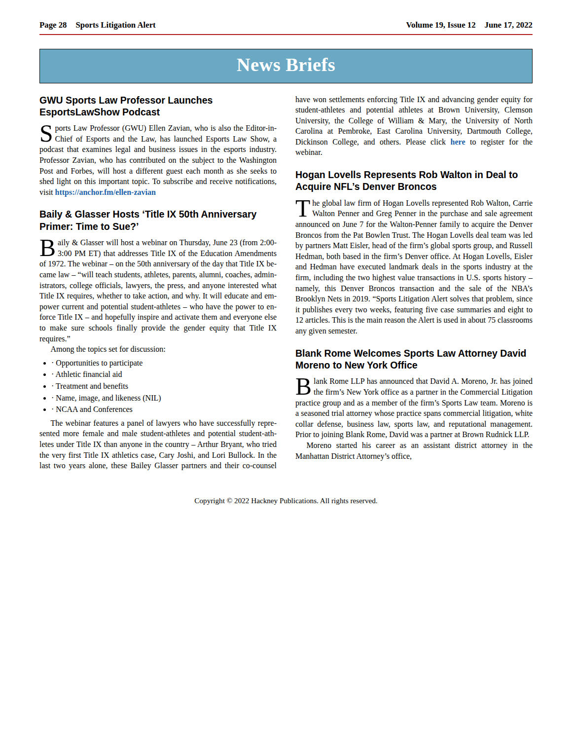Page 28 Sports Litigation Alert
Volume 19, Issue 12 June 17, 2022
News Briefs
GWU Sports Law Professor Launches EsportsLawShow Podcast
Sports Law Professor (GWU) Ellen Zavian, who is also the Editor-in-Chief of Esports and the Law, has launched Esports Law Show, a podcast that examines legal and business issues in the esports industry. Professor Zavian, who has contributed on the subject to the Washington Post and Forbes, will host a different guest each month as she seeks to shed light on this important topic. To subscribe and receive notifications, visit https://anchor.fm/ellen-zavian
Baily & Glasser Hosts ‘Title IX 50th Anniversary Primer: Time to Sue?’
Baily & Glasser will host a webinar on Thursday, June 23 (from 2:00-3:00 PM ET) that addresses Title IX of the Education Amendments of 1972. The webinar – on the 50th anniversary of the day that Title IX became law – “will teach students, athletes, parents, alumni, coaches, administrators, college officials, lawyers, the press, and anyone interested what Title IX requires, whether to take action, and why. It will educate and empower current and potential student-athletes – who have the power to enforce Title IX – and hopefully inspire and activate them and everyone else to make sure schools finally provide the gender equity that Title IX requires.”
Among the topics set for discussion:
· Opportunities to participate
· Athletic financial aid
· Treatment and benefits
· Name, image, and likeness (NIL)
· NCAA and Conferences
The webinar features a panel of lawyers who have successfully represented more female and male student-athletes and potential student-athletes under Title IX than anyone in the country – Arthur Bryant, who tried the very first Title IX athletics case, Cary Joshi, and Lori Bullock. In the last two years alone, these Bailey Glasser partners and their co-counsel have won settlements enforcing Title IX and advancing gender equity for student-athletes and potential athletes at Brown University, Clemson University, the College of William & Mary, the University of North Carolina at Pembroke, East Carolina University, Dartmouth College, Dickinson College, and others. Please click here to register for the webinar.
Hogan Lovells Represents Rob Walton in Deal to Acquire NFL’s Denver Broncos
The global law firm of Hogan Lovells represented Rob Walton, Carrie Walton Penner and Greg Penner in the purchase and sale agreement announced on June 7 for the Walton-Penner family to acquire the Denver Broncos from the Pat Bowlen Trust. The Hogan Lovells deal team was led by partners Matt Eisler, head of the firm’s global sports group, and Russell Hedman, both based in the firm’s Denver office. At Hogan Lovells, Eisler and Hedman have executed landmark deals in the sports industry at the firm, including the two highest value transactions in U.S. sports history – namely, this Denver Broncos transaction and the sale of the NBA’s Brooklyn Nets in 2019. “Sports Litigation Alert solves that problem, since it publishes every two weeks, featuring five case summaries and eight to 12 articles. This is the main reason the Alert is used in about 75 classrooms any given semester.
Blank Rome Welcomes Sports Law Attorney David Moreno to New York Office
Blank Rome LLP has announced that David A. Moreno, Jr. has joined the firm’s New York office as a partner in the Commercial Litigation practice group and as a member of the firm’s Sports Law team. Moreno is a seasoned trial attorney whose practice spans commercial litigation, white collar defense, business law, sports law, and reputational management. Prior to joining Blank Rome, David was a partner at Brown Rudnick LLP.
Moreno started his career as an assistant district attorney in the Manhattan District Attorney’s office,
Copyright © 2022 Hackney Publications. All rights reserved.